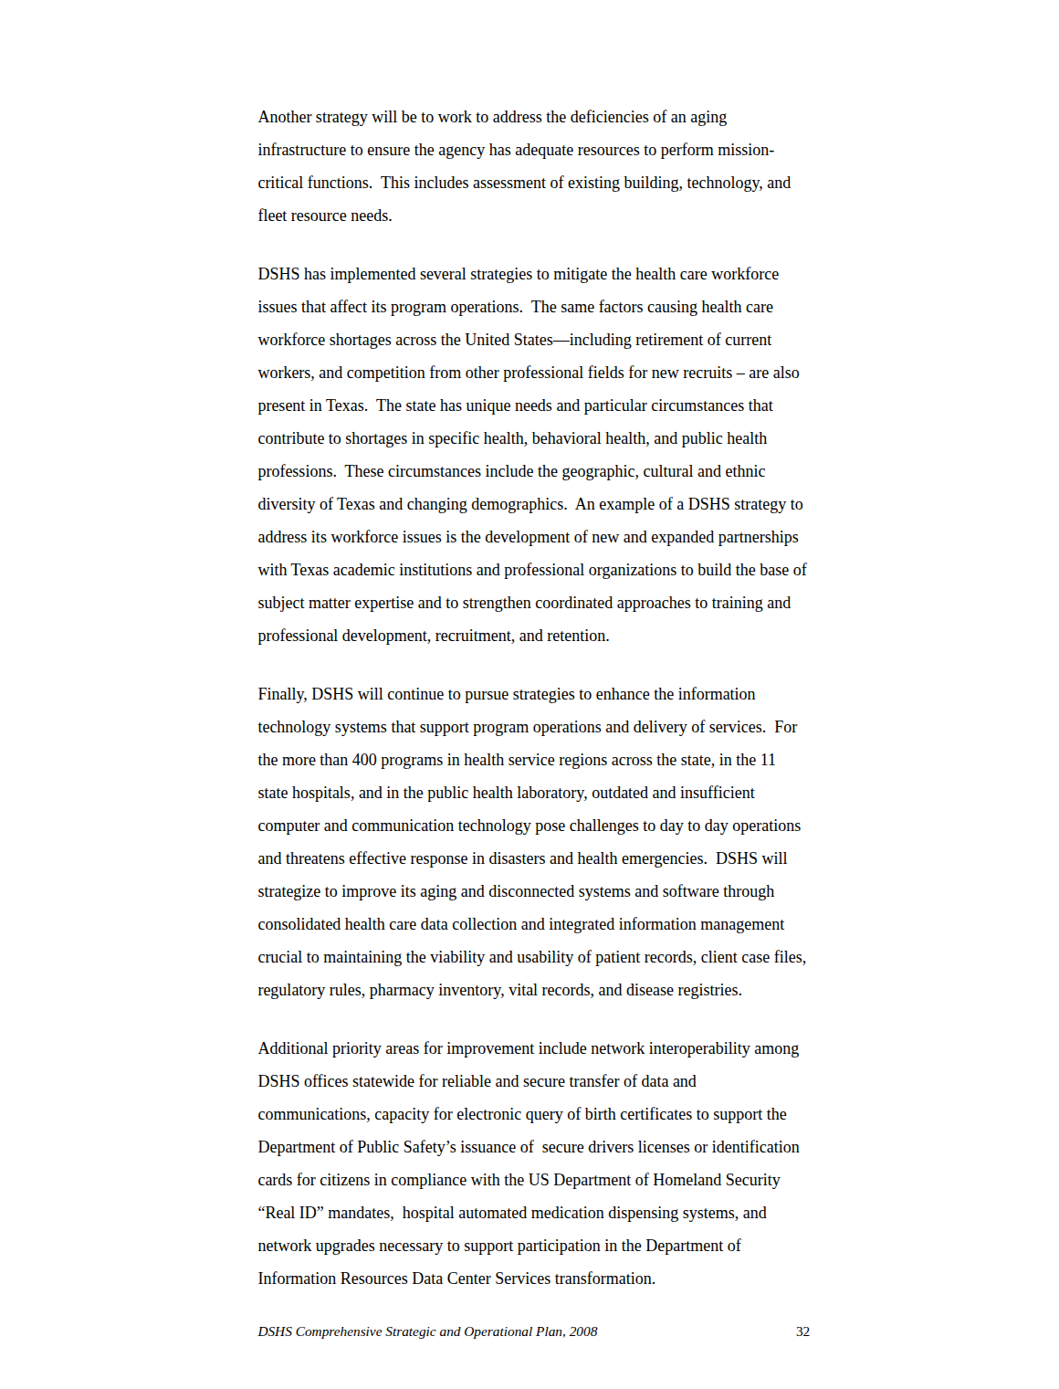Another strategy will be to work to address the deficiencies of an aging infrastructure to ensure the agency has adequate resources to perform mission-critical functions. This includes assessment of existing building, technology, and fleet resource needs.
DSHS has implemented several strategies to mitigate the health care workforce issues that affect its program operations. The same factors causing health care workforce shortages across the United States—including retirement of current workers, and competition from other professional fields for new recruits – are also present in Texas. The state has unique needs and particular circumstances that contribute to shortages in specific health, behavioral health, and public health professions. These circumstances include the geographic, cultural and ethnic diversity of Texas and changing demographics. An example of a DSHS strategy to address its workforce issues is the development of new and expanded partnerships with Texas academic institutions and professional organizations to build the base of subject matter expertise and to strengthen coordinated approaches to training and professional development, recruitment, and retention.
Finally, DSHS will continue to pursue strategies to enhance the information technology systems that support program operations and delivery of services. For the more than 400 programs in health service regions across the state, in the 11 state hospitals, and in the public health laboratory, outdated and insufficient computer and communication technology pose challenges to day to day operations and threatens effective response in disasters and health emergencies. DSHS will strategize to improve its aging and disconnected systems and software through consolidated health care data collection and integrated information management crucial to maintaining the viability and usability of patient records, client case files, regulatory rules, pharmacy inventory, vital records, and disease registries.
Additional priority areas for improvement include network interoperability among DSHS offices statewide for reliable and secure transfer of data and communications, capacity for electronic query of birth certificates to support the Department of Public Safety’s issuance of secure drivers licenses or identification cards for citizens in compliance with the US Department of Homeland Security “Real ID” mandates, hospital automated medication dispensing systems, and network upgrades necessary to support participation in the Department of Information Resources Data Center Services transformation.
DSHS Comprehensive Strategic and Operational Plan, 2008 32